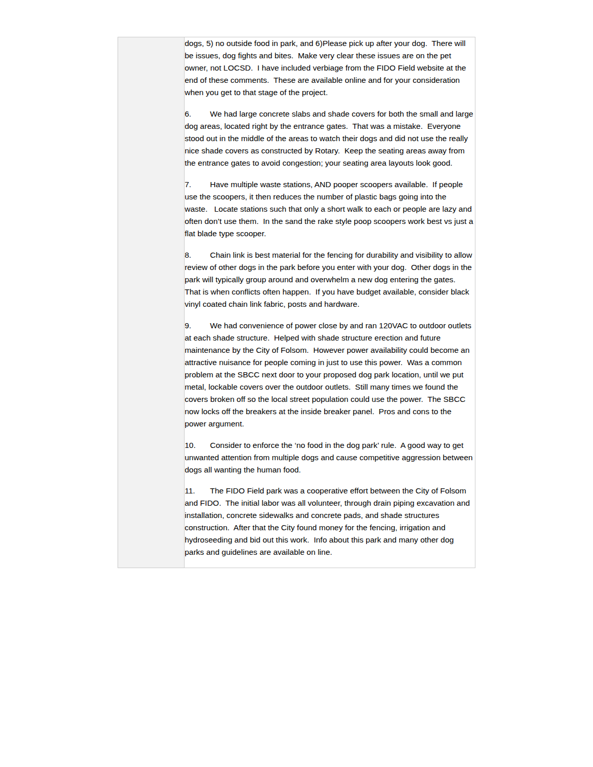| | dogs, 5) no outside food in park, and 6)Please pick up after your dog. There will be issues, dog fights and bites. Make very clear these issues are on the pet owner, not LOCSD. I have included verbiage from the FIDO Field website at the end of these comments. These are available online and for your consideration when you get to that stage of the project. 6. We had large concrete slabs and shade covers for both the small and large dog areas, located right by the entrance gates. That was a mistake. Everyone stood out in the middle of the areas to watch their dogs and did not use the really nice shade covers as constructed by Rotary. Keep the seating areas away from the entrance gates to avoid congestion; your seating area layouts look good. 7. Have multiple waste stations, AND pooper scoopers available. If people use the scoopers, it then reduces the number of plastic bags going into the waste. Locate stations such that only a short walk to each or people are lazy and often don’t use them. In the sand the rake style poop scoopers work best vs just a flat blade type scooper. 8. Chain link is best material for the fencing for durability and visibility to allow review of other dogs in the park before you enter with your dog. Other dogs in the park will typically group around and overwhelm a new dog entering the gates. That is when conflicts often happen. If you have budget available, consider black vinyl coated chain link fabric, posts and hardware. 9. We had convenience of power close by and ran 120VAC to outdoor outlets at each shade structure. Helped with shade structure erection and future maintenance by the City of Folsom. However power availability could become an attractive nuisance for people coming in just to use this power. Was a common problem at the SBCC next door to your proposed dog park location, until we put metal, lockable covers over the outdoor outlets. Still many times we found the covers broken off so the local street population could use the power. The SBCC now locks off the breakers at the inside breaker panel. Pros and cons to the power argument. 10. Consider to enforce the ‘no food in the dog park’ rule. A good way to get unwanted attention from multiple dogs and cause competitive aggression between dogs all wanting the human food. 11. The FIDO Field park was a cooperative effort between the City of Folsom and FIDO. The initial labor was all volunteer, through drain piping excavation and installation, concrete sidewalks and concrete pads, and shade structures construction. After that the City found money for the fencing, irrigation and hydroseeding and bid out this work. Info about this park and many other dog parks and guidelines are available on line. |